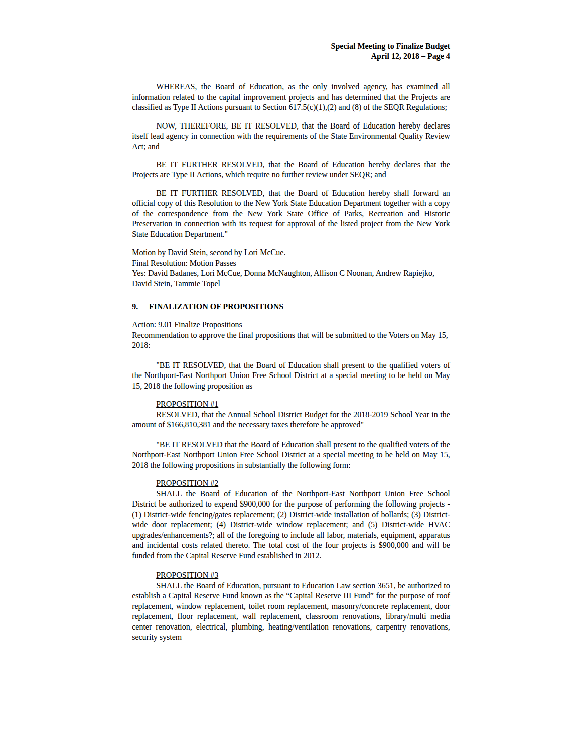Special Meeting to Finalize Budget April 12, 2018 – Page 4
WHEREAS, the Board of Education, as the only involved agency, has examined all information related to the capital improvement projects and has determined that the Projects are classified as Type II Actions pursuant to Section 617.5(c)(1),(2) and (8) of the SEQR Regulations;
NOW, THEREFORE, BE IT RESOLVED, that the Board of Education hereby declares itself lead agency in connection with the requirements of the State Environmental Quality Review Act; and
BE IT FURTHER RESOLVED, that the Board of Education hereby declares that the Projects are Type II Actions, which require no further review under SEQR; and
BE IT FURTHER RESOLVED, that the Board of Education hereby shall forward an official copy of this Resolution to the New York State Education Department together with a copy of the correspondence from the New York State Office of Parks, Recreation and Historic Preservation in connection with its request for approval of the listed project from the New York State Education Department."
Motion by David Stein, second by Lori McCue.
Final Resolution: Motion Passes
Yes: David Badanes, Lori McCue, Donna McNaughton, Allison C Noonan, Andrew Rapiejko, David Stein, Tammie Topel
9. FINALIZATION OF PROPOSITIONS
Action: 9.01 Finalize Propositions
Recommendation to approve the final propositions that will be submitted to the Voters on May 15, 2018:
"BE IT RESOLVED, that the Board of Education shall present to the qualified voters of the Northport-East Northport Union Free School District at a special meeting to be held on May 15, 2018 the following proposition as
PROPOSITION #1
RESOLVED, that the Annual School District Budget for the 2018-2019 School Year in the amount of $166,810,381 and the necessary taxes therefore be approved"
"BE IT RESOLVED that the Board of Education shall present to the qualified voters of the Northport-East Northport Union Free School District at a special meeting to be held on May 15, 2018 the following propositions in substantially the following form:
PROPOSITION #2
SHALL the Board of Education of the Northport-East Northport Union Free School District be authorized to expend $900,000 for the purpose of performing the following projects - (1) District-wide fencing/gates replacement; (2) District-wide installation of bollards; (3) District-wide door replacement; (4) District-wide window replacement; and (5) District-wide HVAC upgrades/enhancements?; all of the foregoing to include all labor, materials, equipment, apparatus and incidental costs related thereto. The total cost of the four projects is $900,000 and will be funded from the Capital Reserve Fund established in 2012.
PROPOSITION #3
SHALL the Board of Education, pursuant to Education Law section 3651, be authorized to establish a Capital Reserve Fund known as the “Capital Reserve III Fund” for the purpose of roof replacement, window replacement, toilet room replacement, masonry/concrete replacement, door replacement, floor replacement, wall replacement, classroom renovations, library/multi media center renovation, electrical, plumbing, heating/ventilation renovations, carpentry renovations, security system